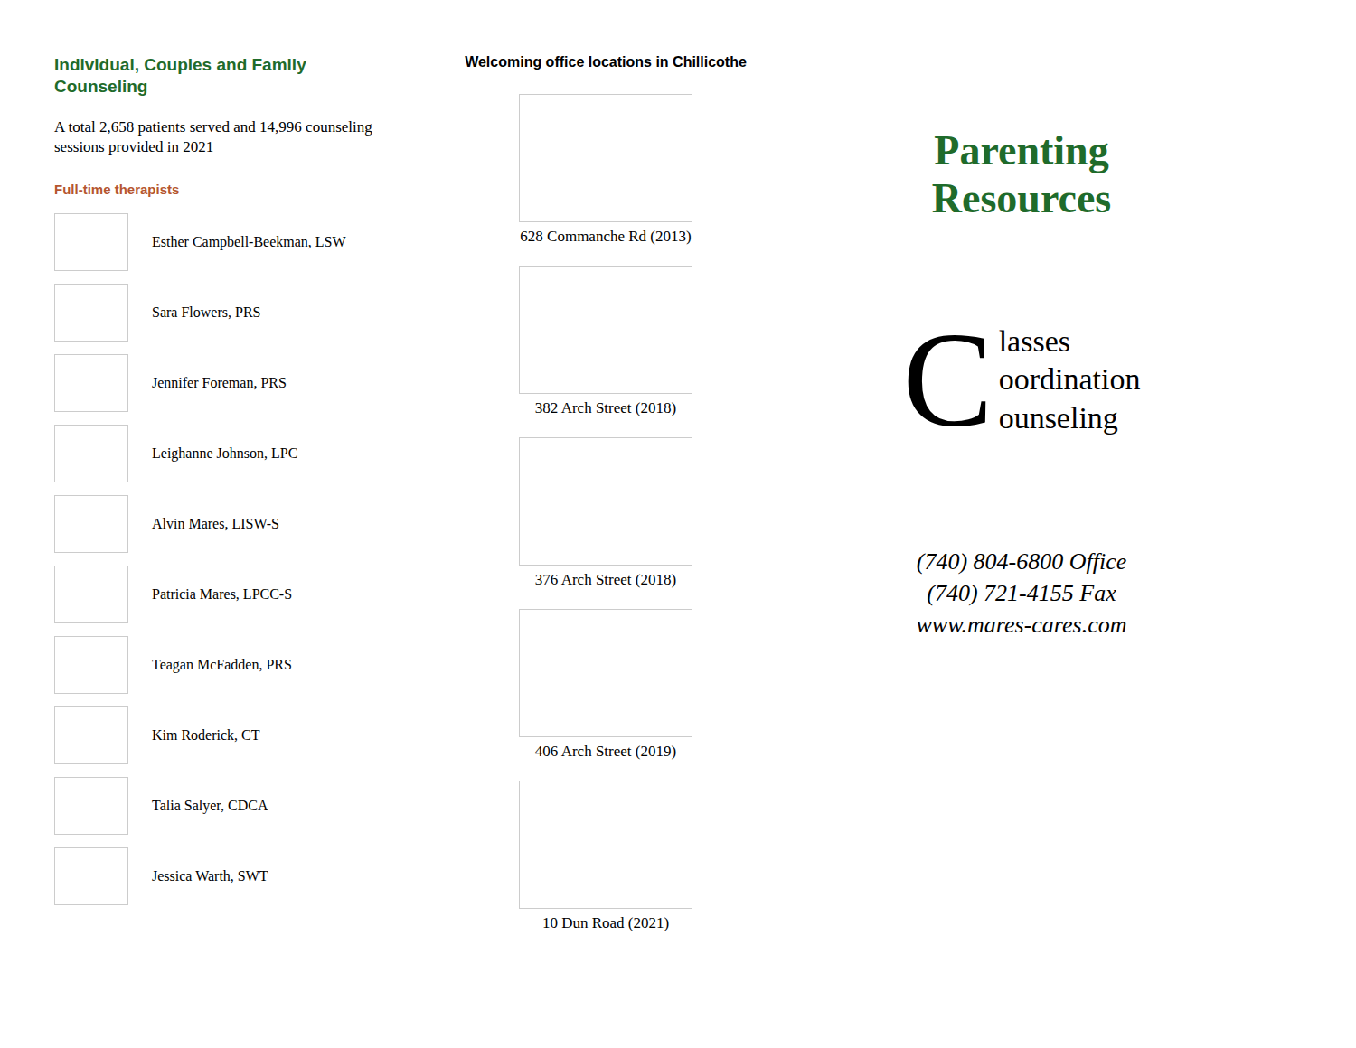Individual, Couples and Family Counseling
A total 2,658 patients served and 14,996 counseling sessions provided in 2021
Full-time therapists
| | Esther Campbell-Beekman, LSW |
| | Sara Flowers, PRS |
| | Jennifer Foreman, PRS |
| | Leighanne Johnson, LPC |
| | Alvin Mares, LISW-S |
| | Patricia Mares, LPCC-S |
| | Teagan McFadden, PRS |
| | Kim Roderick, CT |
| | Talia Salyer, CDCA |
| | Jessica Warth, SWT |
Welcoming office locations in Chillicothe
628 Commanche Rd (2013)
382 Arch Street (2018)
376 Arch Street (2018)
406 Arch Street (2019)
10 Dun Road (2021)
Parenting
Resources
C lasses
oordination
ounseling
(740) 804-6800 Office
(740) 721-4155 Fax
www.mares-cares.com